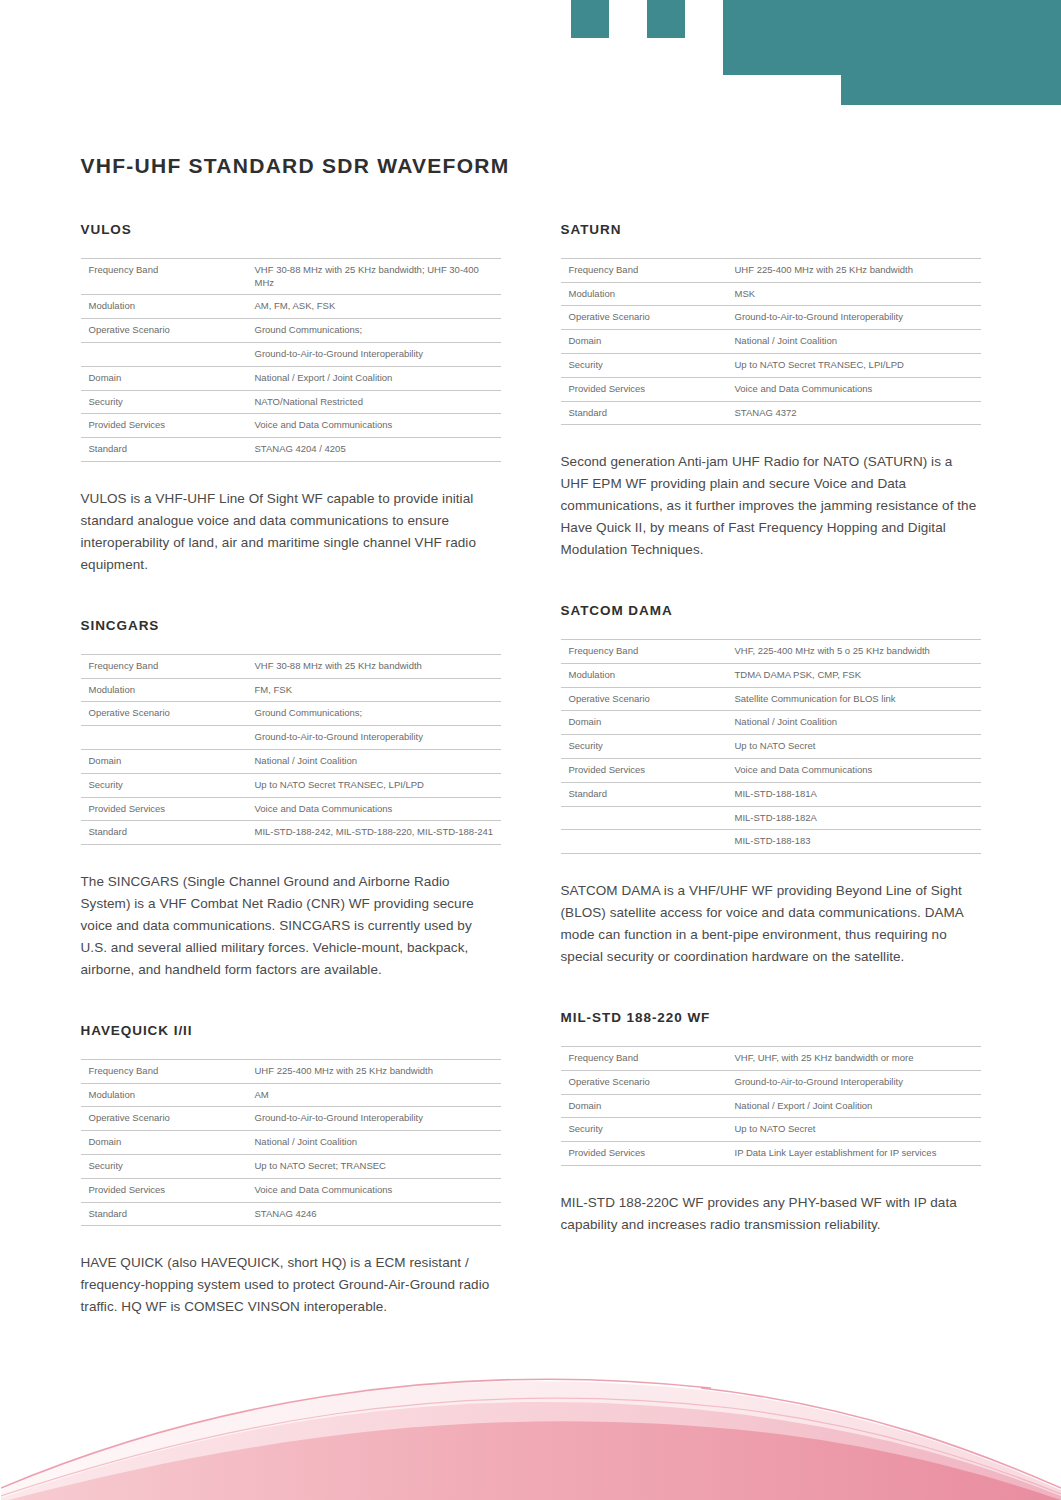VHF-UHF STANDARD SDR WAVEFORM
VULOS
| Frequency Band | VHF 30-88 MHz with 25 KHz bandwidth; UHF 30-400 MHz |
| Modulation | AM, FM, ASK, FSK |
| Operative Scenario | Ground Communications; |
| | Ground-to-Air-to-Ground Interoperability |
| Domain | National / Export / Joint Coalition |
| Security | NATO/National Restricted |
| Provided Services | Voice and Data Communications |
| Standard | STANAG 4204 / 4205 |
VULOS is a VHF-UHF Line Of Sight WF capable to provide initial standard analogue voice and data communications to ensure interoperability of land, air and maritime single channel VHF radio equipment.
SINCGARS
| Frequency Band | VHF 30-88 MHz with 25 KHz bandwidth |
| Modulation | FM, FSK |
| Operative Scenario | Ground Communications; |
| | Ground-to-Air-to-Ground Interoperability |
| Domain | National / Joint Coalition |
| Security | Up to NATO Secret TRANSEC, LPI/LPD |
| Provided Services | Voice and Data Communications |
| Standard | MIL-STD-188-242, MIL-STD-188-220, MIL-STD-188-241 |
The SINCGARS (Single Channel Ground and Airborne Radio System) is a VHF Combat Net Radio (CNR) WF providing secure voice and data communications. SINCGARS is currently used by U.S. and several allied military forces. Vehicle-mount, backpack, airborne, and handheld form factors are available.
HAVEQUICK I/II
| Frequency Band | UHF 225-400 MHz with 25 KHz bandwidth |
| Modulation | AM |
| Operative Scenario | Ground-to-Air-to-Ground Interoperability |
| Domain | National / Joint Coalition |
| Security | Up to NATO Secret; TRANSEC |
| Provided Services | Voice and Data Communications |
| Standard | STANAG 4246 |
HAVE QUICK (also HAVEQUICK, short HQ) is a ECM resistant / frequency-hopping system used to protect Ground-Air-Ground radio traffic. HQ WF is COMSEC VINSON interoperable.
SATURN
| Frequency Band | UHF 225-400 MHz with 25 KHz bandwidth |
| Modulation | MSK |
| Operative Scenario | Ground-to-Air-to-Ground Interoperability |
| Domain | National / Joint Coalition |
| Security | Up to NATO Secret TRANSEC, LPI/LPD |
| Provided Services | Voice and Data Communications |
| Standard | STANAG 4372 |
Second generation Anti-jam UHF Radio for NATO (SATURN) is a UHF EPM WF providing plain and secure Voice and Data communications, as it further improves the jamming resistance of the Have Quick II, by means of Fast Frequency Hopping and Digital Modulation Techniques.
SATCOM DAMA
| Frequency Band | VHF, 225-400 MHz with 5 o 25 KHz bandwidth |
| Modulation | TDMA DAMA PSK, CMP, FSK |
| Operative Scenario | Satellite Communication for BLOS link |
| Domain | National / Joint Coalition |
| Security | Up to NATO Secret |
| Provided Services | Voice and Data Communications |
| Standard | MIL-STD-188-181A |
| | MIL-STD-188-182A |
| | MIL-STD-188-183 |
SATCOM DAMA is a VHF/UHF WF providing Beyond Line of Sight (BLOS) satellite access for voice and data communications. DAMA mode can function in a bent-pipe environment, thus requiring no special security or coordination hardware on the satellite.
MIL-STD 188-220 WF
| Frequency Band | VHF, UHF, with 25 KHz bandwidth or more |
| Operative Scenario | Ground-to-Air-to-Ground Interoperability |
| Domain | National / Export / Joint Coalition |
| Security | Up to NATO Secret |
| Provided Services | IP Data Link Layer establishment for IP services |
MIL-STD 188-220C WF provides any PHY-based WF with IP data capability and increases radio transmission reliability.